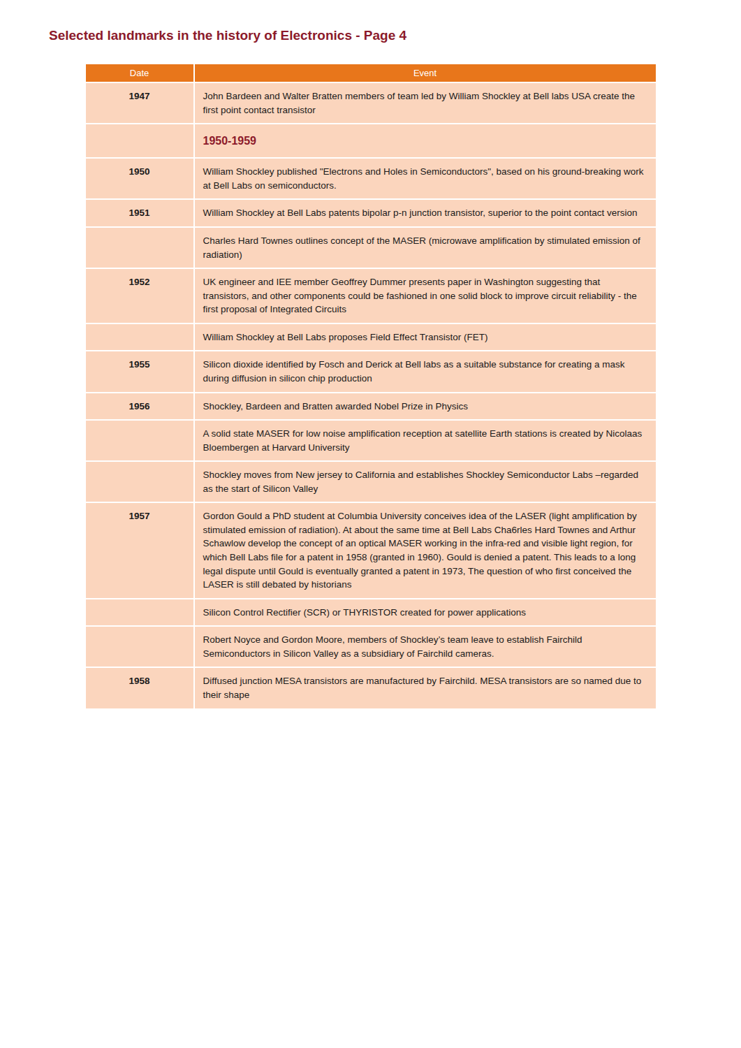Selected landmarks in the history of Electronics - Page 4
| Date | Event |
| --- | --- |
| 1947 | John Bardeen and Walter Bratten members of team led by William Shockley at Bell labs USA create the first point contact transistor |
| | 1950-1959 |
| 1950 | William Shockley published "Electrons and Holes in Semiconductors", based on his ground-breaking work at Bell Labs on semiconductors. |
| 1951 | William Shockley at Bell Labs patents bipolar p-n junction transistor, superior to the point contact version |
| | Charles Hard Townes outlines concept of the MASER (microwave amplification by stimulated emission of radiation) |
| 1952 | UK engineer and IEE member Geoffrey Dummer presents paper in Washington suggesting that transistors, and other components could be fashioned in one solid block to improve circuit reliability - the first proposal of Integrated Circuits |
| | William Shockley at Bell Labs proposes Field Effect Transistor (FET) |
| 1955 | Silicon dioxide identified by Fosch and Derick at Bell labs as a suitable substance for creating a mask during diffusion in silicon chip production |
| 1956 | Shockley, Bardeen and Bratten awarded Nobel Prize in Physics |
| | A solid state MASER for low noise amplification reception at satellite Earth stations is created by Nicolaas Bloembergen at Harvard University |
| | Shockley moves from New jersey to California and establishes Shockley Semiconductor Labs –regarded as the start of Silicon Valley |
| 1957 | Gordon Gould a PhD student at Columbia University conceives idea of the LASER (light amplification by stimulated emission of radiation). At about the same time at Bell Labs Cha6rles Hard Townes and Arthur Schawlow develop the concept of an optical MASER working in the infra-red and visible light region, for which Bell Labs file for a patent in 1958 (granted in 1960). Gould is denied a patent. This leads to a long legal dispute until Gould is eventually granted a patent in 1973, The question of who first conceived the LASER is still debated by historians |
| | Silicon Control Rectifier (SCR) or THYRISTOR created for power applications |
| | Robert Noyce and Gordon Moore, members of Shockley’s team leave to establish Fairchild Semiconductors in Silicon Valley as a subsidiary of Fairchild cameras. |
| 1958 | Diffused junction MESA transistors are manufactured by Fairchild. MESA transistors are so named due to their shape |